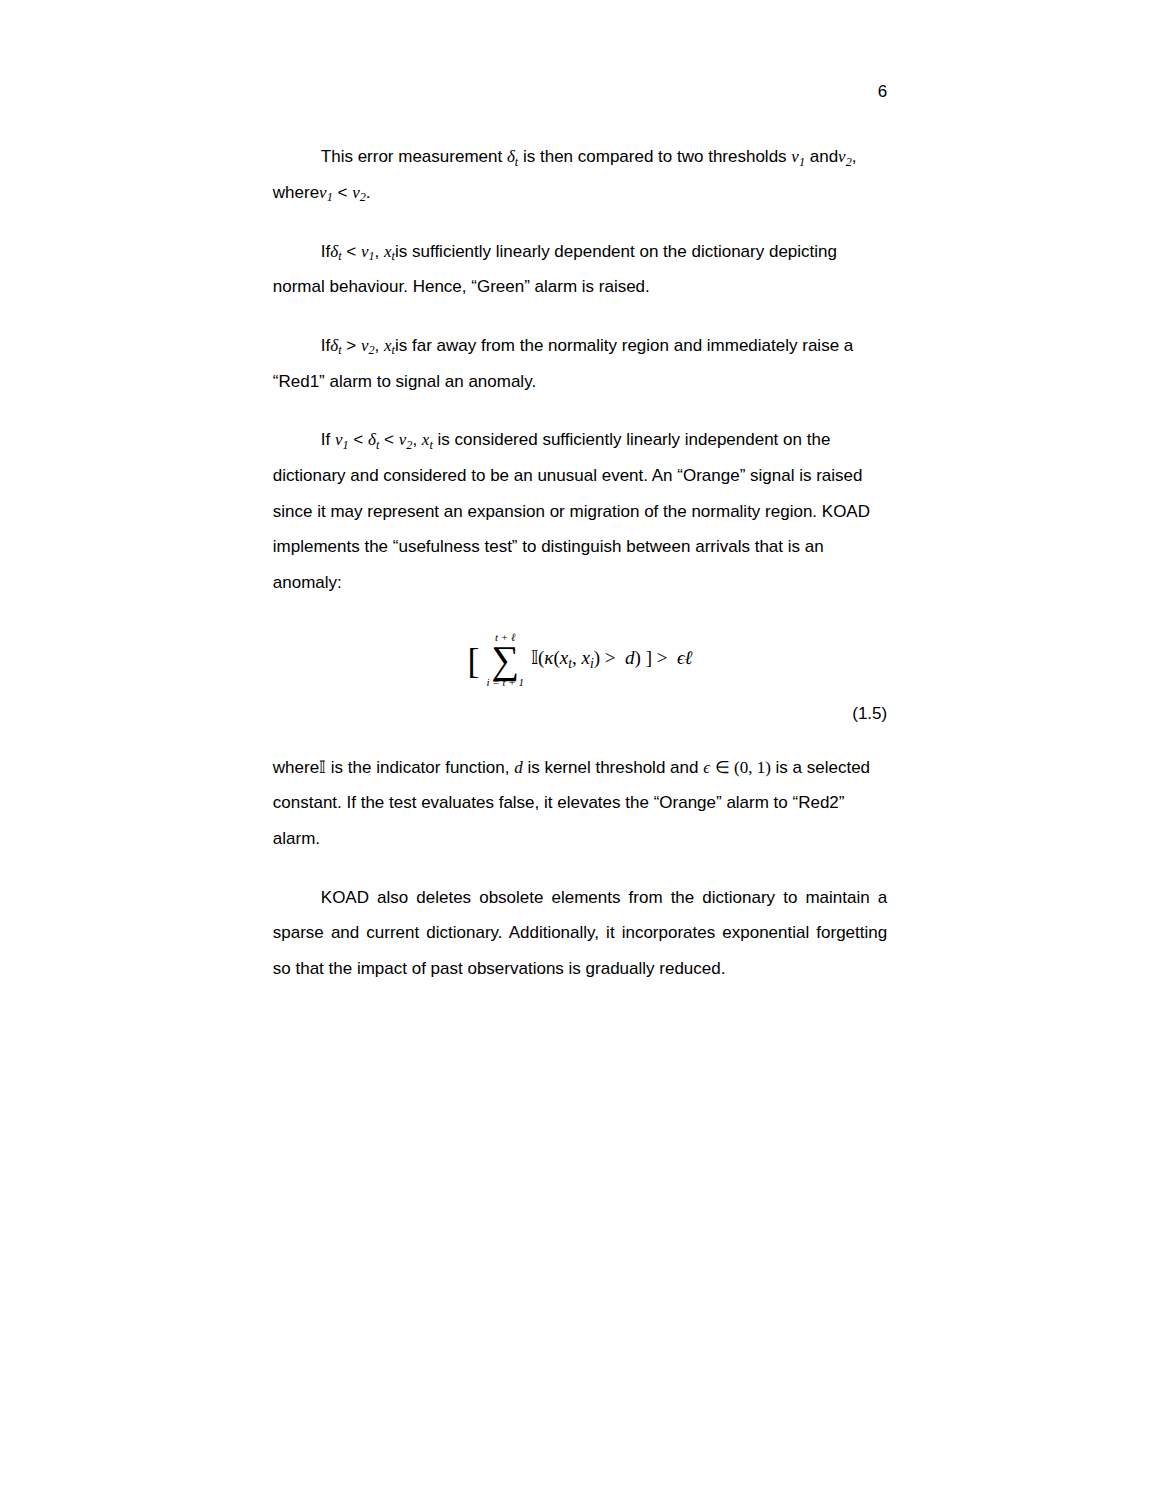6
This error measurement δt is then compared to two thresholds ν1 andν2, whereν1 < ν2.
Ifδt < ν1, xtis sufficiently linearly dependent on the dictionary depicting normal behaviour. Hence, “Green” alarm is raised.
Ifδt > ν2, xtis far away from the normality region and immediately raise a “Red1” alarm to signal an anomaly.
If ν1 < δt < ν2, xt is considered sufficiently linearly independent on the dictionary and considered to be an unusual event. An “Orange” signal is raised since it may represent an expansion or migration of the normality region. KOAD implements the “usefulness test” to distinguish between arrivals that is an anomaly:
[ t + ℓ ∑ i = t + 1 𝕀(κ(xt, xi) > d) ] > ϵℓ
(1.5)
where𝕀 is the indicator function, d is kernel threshold and ϵ ∈ (0, 1) is a selected constant. If the test evaluates false, it elevates the “Orange” alarm to “Red2” alarm.
KOAD also deletes obsolete elements from the dictionary to maintain a sparse and current dictionary. Additionally, it incorporates exponential forgetting so that the impact of past observations is gradually reduced.